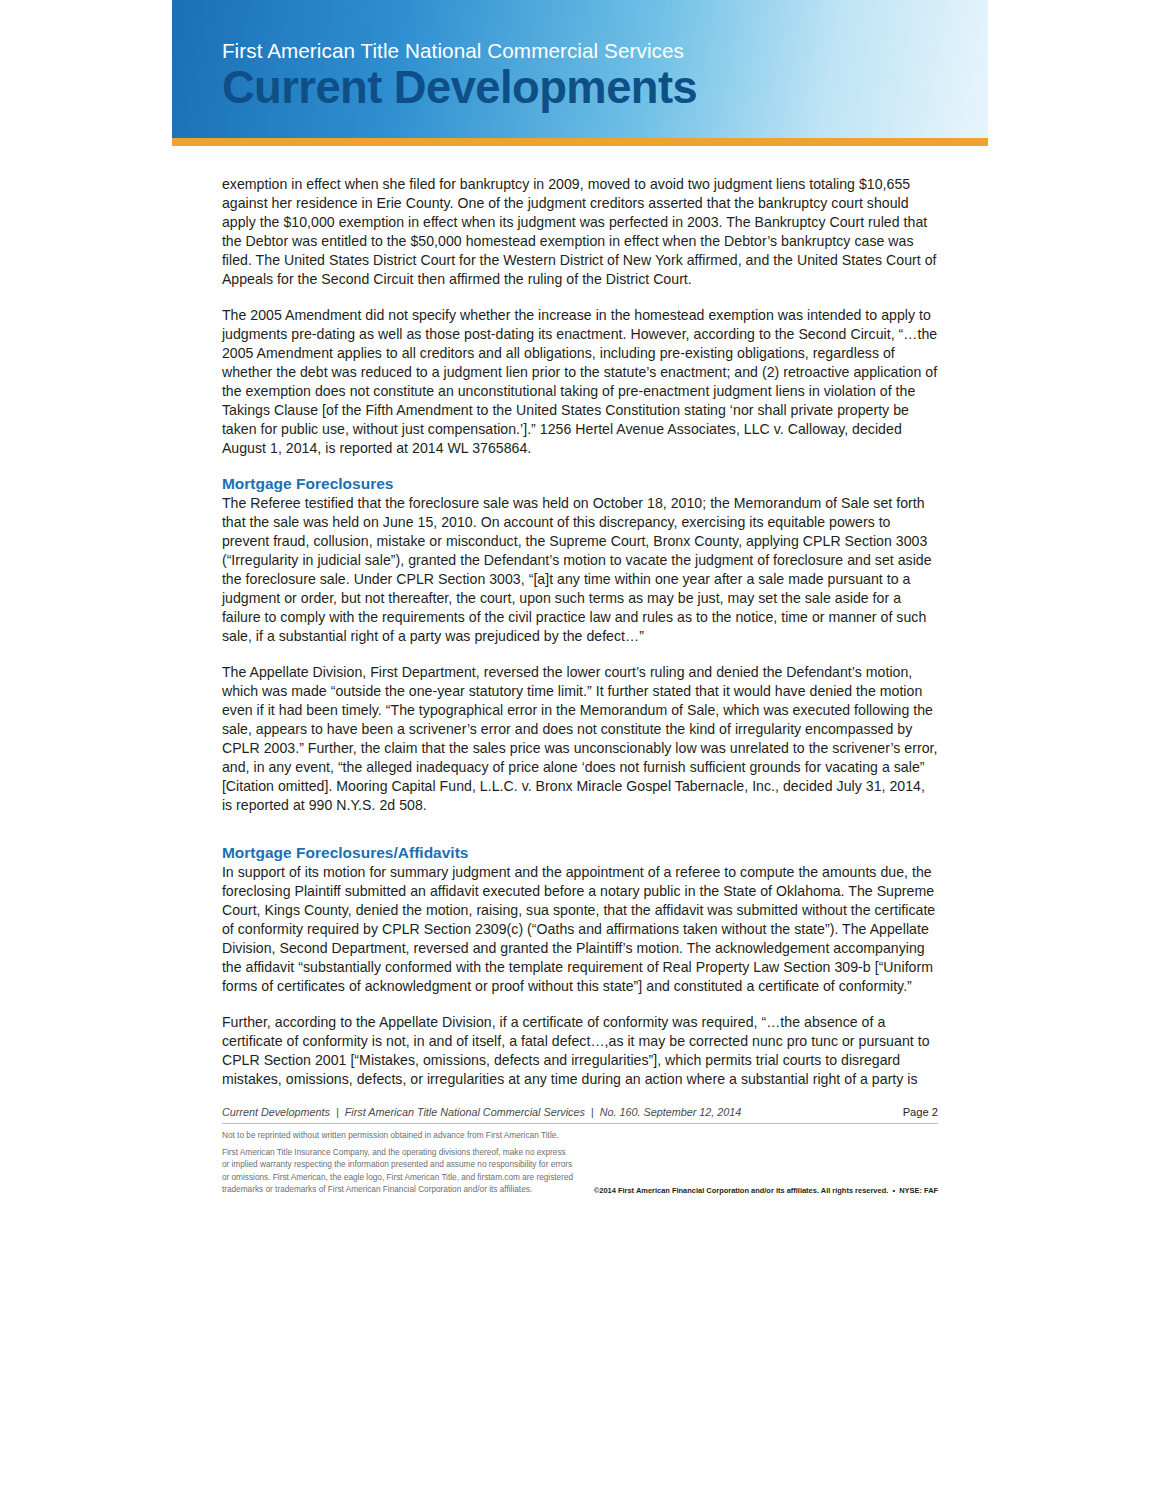First American Title National Commercial Services
Current Developments
exemption in effect when she filed for bankruptcy in 2009, moved to avoid two judgment liens totaling $10,655 against her residence in Erie County. One of the judgment creditors asserted that the bankruptcy court should apply the $10,000 exemption in effect when its judgment was perfected in 2003. The Bankruptcy Court ruled that the Debtor was entitled to the $50,000 homestead exemption in effect when the Debtor’s bankruptcy case was filed. The United States District Court for the Western District of New York affirmed, and the United States Court of Appeals for the Second Circuit then affirmed the ruling of the District Court.
The 2005 Amendment did not specify whether the increase in the homestead exemption was intended to apply to judgments pre-dating as well as those post-dating its enactment. However, according to the Second Circuit, “…the 2005 Amendment applies to all creditors and all obligations, including pre-existing obligations, regardless of whether the debt was reduced to a judgment lien prior to the statute’s enactment; and (2) retroactive application of the exemption does not constitute an unconstitutional taking of pre-enactment judgment liens in violation of the Takings Clause [of the Fifth Amendment to the United States Constitution stating ‘nor shall private property be taken for public use, without just compensation.’].” 1256 Hertel Avenue Associates, LLC v. Calloway, decided August 1, 2014, is reported at 2014 WL 3765864.
Mortgage Foreclosures
The Referee testified that the foreclosure sale was held on October 18, 2010; the Memorandum of Sale set forth that the sale was held on June 15, 2010. On account of this discrepancy, exercising its equitable powers to prevent fraud, collusion, mistake or misconduct, the Supreme Court, Bronx County, applying CPLR Section 3003 (“Irregularity in judicial sale”), granted the Defendant’s motion to vacate the judgment of foreclosure and set aside the foreclosure sale. Under CPLR Section 3003, “[a]t any time within one year after a sale made pursuant to a judgment or order, but not thereafter, the court, upon such terms as may be just, may set the sale aside for a failure to comply with the requirements of the civil practice law and rules as to the notice, time or manner of such sale, if a substantial right of a party was prejudiced by the defect…”
The Appellate Division, First Department, reversed the lower court’s ruling and denied the Defendant’s motion, which was made “outside the one-year statutory time limit.” It further stated that it would have denied the motion even if it had been timely. “The typographical error in the Memorandum of Sale, which was executed following the sale, appears to have been a scrivener’s error and does not constitute the kind of irregularity encompassed by CPLR 2003.” Further, the claim that the sales price was unconscionably low was unrelated to the scrivener’s error, and, in any event, “the alleged inadequacy of price alone ‘does not furnish sufficient grounds for vacating a sale” [Citation omitted]. Mooring Capital Fund, L.L.C. v. Bronx Miracle Gospel Tabernacle, Inc., decided July 31, 2014, is reported at 990 N.Y.S. 2d 508.
Mortgage Foreclosures/Affidavits
In support of its motion for summary judgment and the appointment of a referee to compute the amounts due, the foreclosing Plaintiff submitted an affidavit executed before a notary public in the State of Oklahoma. The Supreme Court, Kings County, denied the motion, raising, sua sponte, that the affidavit was submitted without the certificate of conformity required by CPLR Section 2309(c) (“Oaths and affirmations taken without the state”). The Appellate Division, Second Department, reversed and granted the Plaintiff’s motion. The acknowledgement accompanying the affidavit “substantially conformed with the template requirement of Real Property Law Section 309-b [“Uniform forms of certificates of acknowledgment or proof without this state”] and constituted a certificate of conformity.”
Further, according to the Appellate Division, if a certificate of conformity was required, “…the absence of a certificate of conformity is not, in and of itself, a fatal defect…,as it may be corrected nunc pro tunc or pursuant to CPLR Section 2001 [“Mistakes, omissions, defects and irregularities”], which permits trial courts to disregard mistakes, omissions, defects, or irregularities at any time during an action where a substantial right of a party is
Current Developments | First American Title National Commercial Services | No. 160. September 12, 2014
Page 2
Not to be reprinted without written permission obtained in advance from First American Title.
First American Title Insurance Company, and the operating divisions thereof, make no express or implied warranty respecting the information presented and assume no responsibility for errors or omissions. First American, the eagle logo, First American Title, and firstam.com are registered trademarks or trademarks of First American Financial Corporation and/or its affiliates.
©2014 First American Financial Corporation and/or its affiliates. All rights reserved. • NYSE: FAF